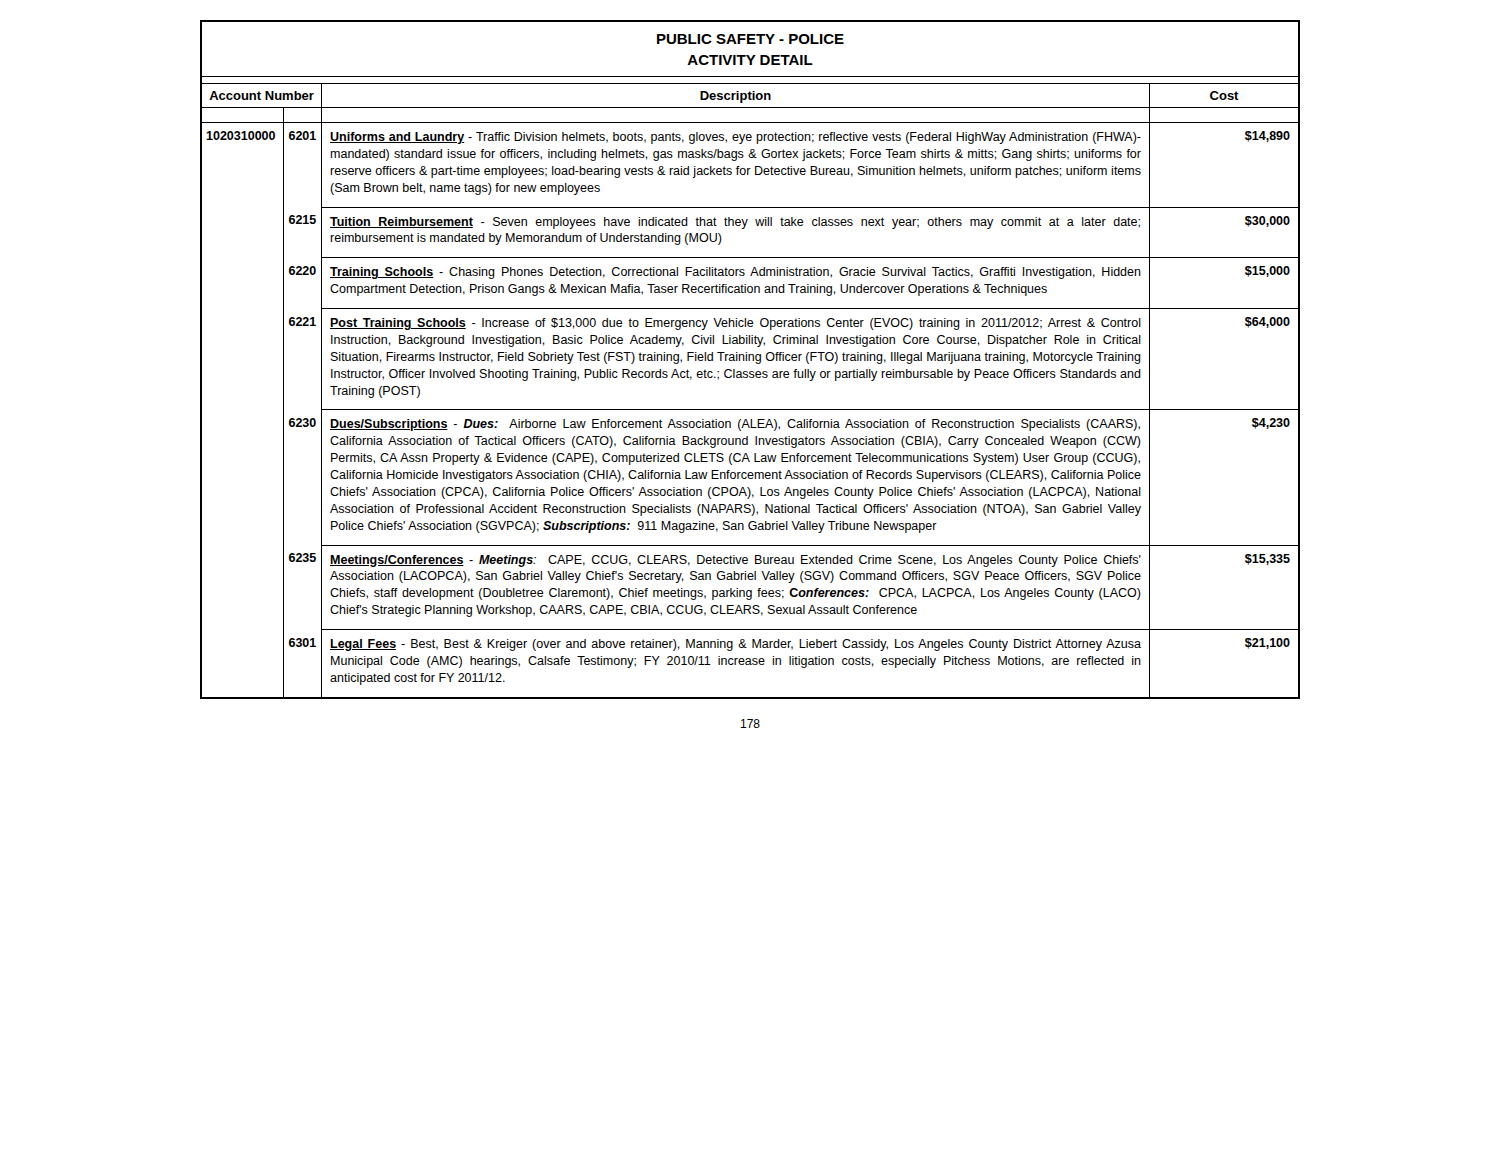| PUBLIC SAFETY - POLICE ACTIVITY DETAIL |
| Account Number | Description | Cost |
| 1020310000 | 6201 | Uniforms and Laundry - Traffic Division helmets, boots, pants, gloves, eye protection; reflective vests (Federal HighWay Administration (FHWA)-mandated) standard issue for officers, including helmets, gas masks/bags & Gortex jackets; Force Team shirts & mitts; Gang shirts; uniforms for reserve officers & part-time employees; load-bearing vests & raid jackets for Detective Bureau, Simunition helmets, uniform patches; uniform items (Sam Brown belt, name tags) for new employees | $14,890 |
| | 6215 | Tuition Reimbursement - Seven employees have indicated that they will take classes next year; others may commit at a later date; reimbursement is mandated by Memorandum of Understanding (MOU) | $30,000 |
| | 6220 | Training Schools - Chasing Phones Detection, Correctional Facilitators Administration, Gracie Survival Tactics, Graffiti Investigation, Hidden Compartment Detection, Prison Gangs & Mexican Mafia, Taser Recertification and Training, Undercover Operations & Techniques | $15,000 |
| | 6221 | Post Training Schools - Increase of $13,000 due to Emergency Vehicle Operations Center (EVOC) training in 2011/2012; Arrest & Control Instruction, Background Investigation, Basic Police Academy, Civil Liability, Criminal Investigation Core Course, Dispatcher Role in Critical Situation, Firearms Instructor, Field Sobriety Test (FST) training, Field Training Officer (FTO) training, Illegal Marijuana training, Motorcycle Training Instructor, Officer Involved Shooting Training, Public Records Act, etc.; Classes are fully or partially reimbursable by Peace Officers Standards and Training (POST) | $64,000 |
| | 6230 | Dues/Subscriptions - Dues: Airborne Law Enforcement Association (ALEA), California Association of Reconstruction Specialists (CAARS), California Association of Tactical Officers (CATO), California Background Investigators Association (CBIA), Carry Concealed Weapon (CCW) Permits, CA Assn Property & Evidence (CAPE), Computerized CLETS (CA Law Enforcement Telecommunications System) User Group (CCUG), California Homicide Investigators Association (CHIA), California Law Enforcement Association of Records Supervisors (CLEARS), California Police Chiefs' Association (CPCA), California Police Officers' Association (CPOA), Los Angeles County Police Chiefs' Association (LACPCA), National Association of Professional Accident Reconstruction Specialists (NAPARS), National Tactical Officers' Association (NTOA), San Gabriel Valley Police Chiefs' Association (SGVPCA); Subscriptions: 911 Magazine, San Gabriel Valley Tribune Newspaper | $4,230 |
| | 6235 | Meetings/Conferences - Meetings : CAPE, CCUG, CLEARS, Detective Bureau Extended Crime Scene, Los Angeles County Police Chiefs' Association (LACOPCA), San Gabriel Valley Chief's Secretary, San Gabriel Valley (SGV) Command Officers, SGV Peace Officers, SGV Police Chiefs, staff development (Doubletree Claremont), Chief meetings, parking fees; C onferences: CPCA, LACPCA, Los Angeles County (LACO) Chief's Strategic Planning Workshop, CAARS, CAPE, CBIA, CCUG, CLEARS, Sexual Assault Conference | $15,335 |
| | 6301 | Legal Fees - Best, Best & Kreiger (over and above retainer), Manning & Marder, Liebert Cassidy, Los Angeles County District Attorney Azusa Municipal Code (AMC) hearings, Calsafe Testimony; FY 2010/11 increase in litigation costs, especially Pitchess Motions, are reflected in anticipated cost for FY 2011/12. | $21,100 |
178